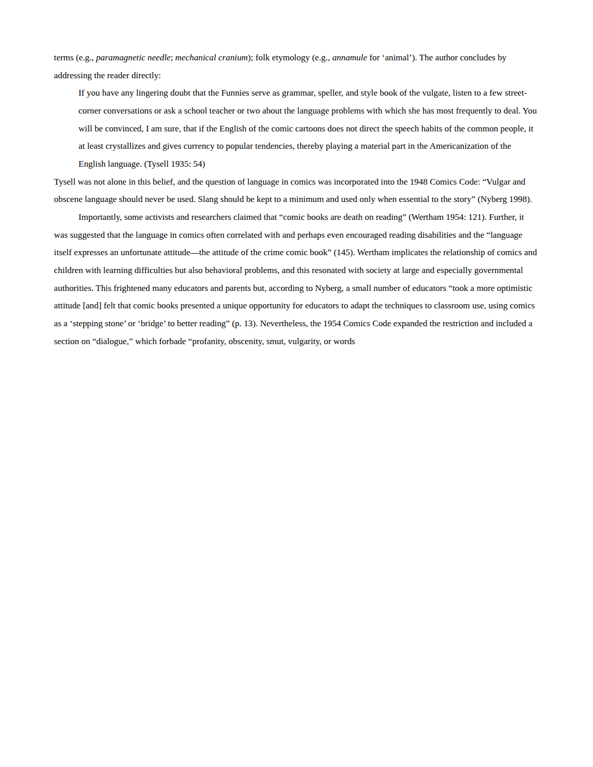terms (e.g., paramagnetic needle; mechanical cranium); folk etymology (e.g., annamule for ‘animal’). The author concludes by addressing the reader directly:
If you have any lingering doubt that the Funnies serve as grammar, speller, and style book of the vulgate, listen to a few street-corner conversations or ask a school teacher or two about the language problems with which she has most frequently to deal. You will be convinced, I am sure, that if the English of the comic cartoons does not direct the speech habits of the common people, it at least crystallizes and gives currency to popular tendencies, thereby playing a material part in the Americanization of the English language. (Tysell 1935: 54)
Tysell was not alone in this belief, and the question of language in comics was incorporated into the 1948 Comics Code: “Vulgar and obscene language should never be used. Slang should be kept to a minimum and used only when essential to the story” (Nyberg 1998).
Importantly, some activists and researchers claimed that “comic books are death on reading” (Wertham 1954: 121). Further, it was suggested that the language in comics often correlated with and perhaps even encouraged reading disabilities and the “language itself expresses an unfortunate attitude—the attitude of the crime comic book” (145). Wertham implicates the relationship of comics and children with learning difficulties but also behavioral problems, and this resonated with society at large and especially governmental authorities. This frightened many educators and parents but, according to Nyberg, a small number of educators “took a more optimistic attitude [and] felt that comic books presented a unique opportunity for educators to adapt the techniques to classroom use, using comics as a ‘stepping stone’ or ‘bridge’ to better reading” (p. 13). Nevertheless, the 1954 Comics Code expanded the restriction and included a section on “dialogue,” which forbade “profanity, obscenity, smut, vulgarity, or words